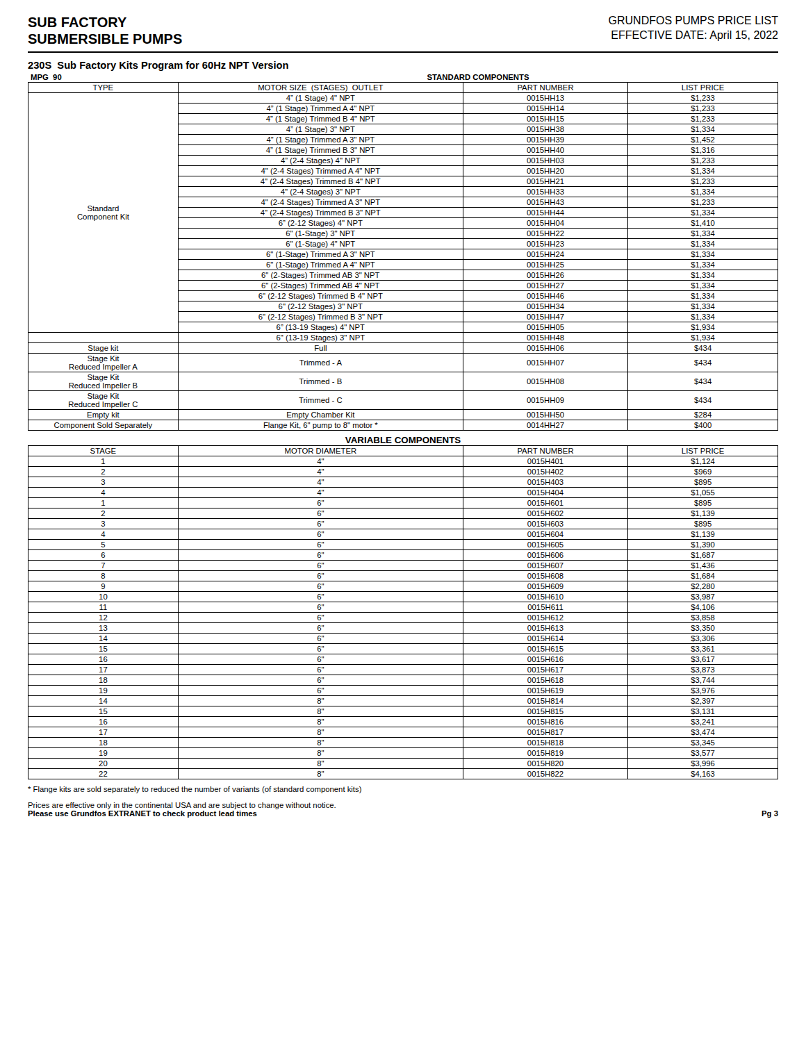SUB FACTORY
SUBMERSIBLE PUMPS
GRUNDFOS PUMPS PRICE LIST
EFFECTIVE DATE: April 15, 2022
230S Sub Factory Kits Program for 60Hz NPT Version
| MPG 90 | STANDARD COMPONENTS |
| TYPE | MOTOR SIZE (STAGES) OUTLET | PART NUMBER | LIST PRICE |
| --- | --- | --- | --- |
| Standard Component Kit | 4” (1 Stage) 4" NPT | 0015HH13 | $1,233 |
| 4” (1 Stage) Trimmed A 4" NPT | 0015HH14 | $1,233 |
| 4” (1 Stage) Trimmed B 4" NPT | 0015HH15 | $1,233 |
| 4” (1 Stage) 3" NPT | 0015HH38 | $1,334 |
| 4” (1 Stage) Trimmed A 3" NPT | 0015HH39 | $1,452 |
| 4” (1 Stage) Trimmed B 3" NPT | 0015HH40 | $1,316 |
| 4” (2-4 Stages) 4" NPT | 0015HH03 | $1,233 |
| 4" (2-4 Stages) Trimmed A 4" NPT | 0015HH20 | $1,334 |
| 4" (2-4 Stages) Trimmed B 4" NPT | 0015HH21 | $1,233 |
| 4" (2-4 Stages) 3" NPT | 0015HH33 | $1,334 |
| 4" (2-4 Stages) Trimmed A 3" NPT | 0015HH43 | $1,233 |
| 4" (2-4 Stages) Trimmed B 3" NPT | 0015HH44 | $1,334 |
| 6” (2-12 Stages) 4" NPT | 0015HH04 | $1,410 |
| 6" (1-Stage) 3" NPT | 0015HH22 | $1,334 |
| 6" (1-Stage) 4" NPT | 0015HH23 | $1,334 |
| 6" (1-Stage) Trimmed A 3" NPT | 0015HH24 | $1,334 |
| 6" (1-Stage) Trimmed A 4" NPT | 0015HH25 | $1,334 |
| 6" (2-Stages) Trimmed AB 3" NPT | 0015HH26 | $1,334 |
| 6" (2-Stages) Trimmed AB 4" NPT | 0015HH27 | $1,334 |
| 6" (2-12 Stages) Trimmed B 4" NPT | 0015HH46 | $1,334 |
| 6" (2-12 Stages) 3" NPT | 0015HH34 | $1,334 |
| 6" (2-12 Stages) Trimmed B 3" NPT | 0015HH47 | $1,334 |
| 6” (13-19 Stages) 4" NPT | 0015HH05 | $1,934 |
| | 6" (13-19 Stages) 3" NPT | 0015HH48 | $1,934 |
| Stage kit | Full | 0015HH06 | $434 |
| Stage Kit Reduced Impeller A | Trimmed - A | 0015HH07 | $434 |
| Stage Kit Reduced Impeller B | Trimmed - B | 0015HH08 | $434 |
| Stage Kit Reduced Impeller C | Trimmed - C | 0015HH09 | $434 |
| Empty kit | Empty Chamber Kit | 0015HH50 | $284 |
| Component Sold Separately | Flange Kit, 6" pump to 8" motor * | 0014HH27 | $400 |
VARIABLE COMPONENTS
| STAGE | MOTOR DIAMETER | PART NUMBER | LIST PRICE |
| --- | --- | --- | --- |
| 1 | 4" | 0015H401 | $1,124 |
| 2 | 4" | 0015H402 | $969 |
| 3 | 4" | 0015H403 | $895 |
| 4 | 4" | 0015H404 | $1,055 |
| 1 | 6" | 0015H601 | $895 |
| 2 | 6" | 0015H602 | $1,139 |
| 3 | 6" | 0015H603 | $895 |
| 4 | 6" | 0015H604 | $1,139 |
| 5 | 6" | 0015H605 | $1,390 |
| 6 | 6" | 0015H606 | $1,687 |
| 7 | 6" | 0015H607 | $1,436 |
| 8 | 6" | 0015H608 | $1,684 |
| 9 | 6" | 0015H609 | $2,280 |
| 10 | 6" | 0015H610 | $3,987 |
| 11 | 6" | 0015H611 | $4,106 |
| 12 | 6" | 0015H612 | $3,858 |
| 13 | 6" | 0015H613 | $3,350 |
| 14 | 6" | 0015H614 | $3,306 |
| 15 | 6" | 0015H615 | $3,361 |
| 16 | 6" | 0015H616 | $3,617 |
| 17 | 6" | 0015H617 | $3,873 |
| 18 | 6" | 0015H618 | $3,744 |
| 19 | 6" | 0015H619 | $3,976 |
| 14 | 8" | 0015H814 | $2,397 |
| 15 | 8" | 0015H815 | $3,131 |
| 16 | 8" | 0015H816 | $3,241 |
| 17 | 8" | 0015H817 | $3,474 |
| 18 | 8" | 0015H818 | $3,345 |
| 19 | 8" | 0015H819 | $3,577 |
| 20 | 8" | 0015H820 | $3,996 |
| 22 | 8" | 0015H822 | $4,163 |
* Flange kits are sold separately to reduced the number of variants (of standard component kits)
Prices are effective only in the continental USA and are subject to change without notice.
Please use Grundfos EXTRANET to check product lead times Pg 3